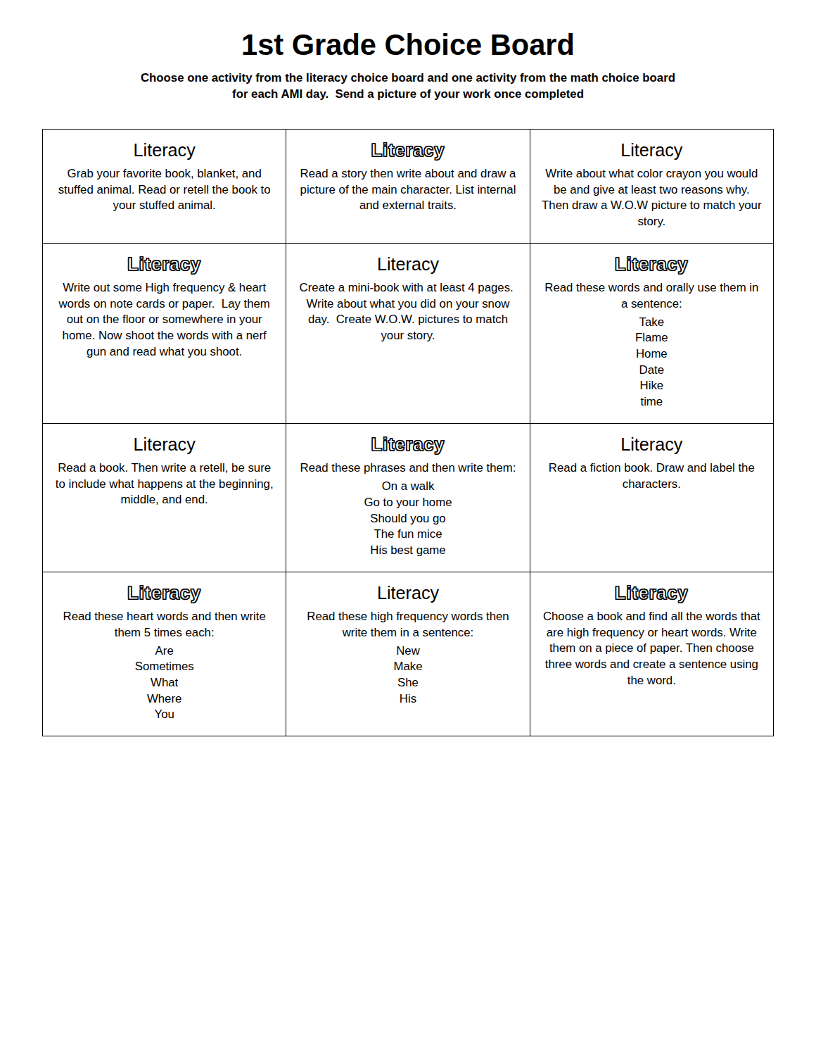1st Grade Choice Board
Choose one activity from the literacy choice board and one activity from the math choice board for each AMI day. Send a picture of your work once completed
| Literacy Grab your favorite book, blanket, and stuffed animal. Read or retell the book to your stuffed animal. | Literacy Read a story then write about and draw a picture of the main character. List internal and external traits. | Literacy Write about what color crayon you would be and give at least two reasons why. Then draw a W.O.W picture to match your story. |
| Literacy Write out some High frequency & heart words on note cards or paper. Lay them out on the floor or somewhere in your home. Now shoot the words with a nerf gun and read what you shoot. | Literacy Create a mini-book with at least 4 pages. Write about what you did on your snow day. Create W.O.W. pictures to match your story. | Literacy Read these words and orally use them in a sentence: Take Flame Home Date Hike time |
| Literacy Read a book. Then write a retell, be sure to include what happens at the beginning, middle, and end. | Literacy Read these phrases and then write them: On a walk Go to your home Should you go The fun mice His best game | Literacy Read a fiction book. Draw and label the characters. |
| Literacy Read these heart words and then write them 5 times each: Are Sometimes What Where You | Literacy Read these high frequency words then write them in a sentence: New Make She His | Literacy Choose a book and find all the words that are high frequency or heart words. Write them on a piece of paper. Then choose three words and create a sentence using the word. |